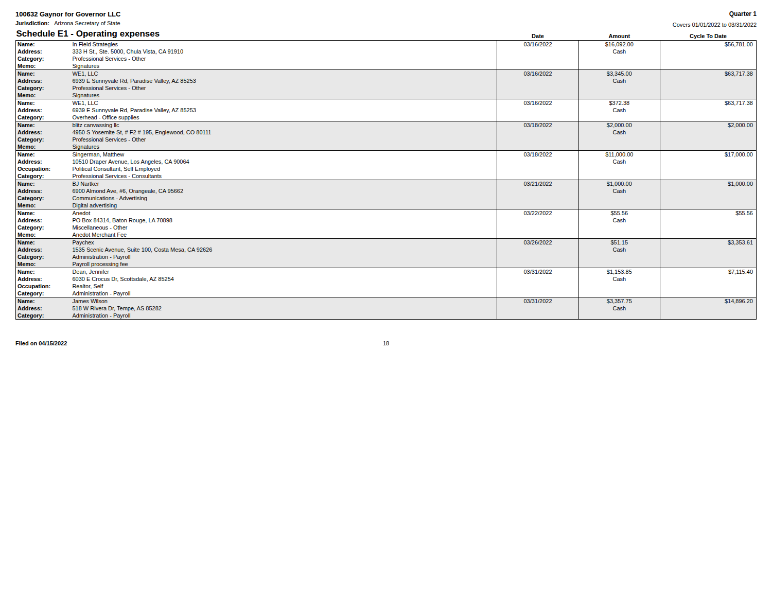100632 Gaynor for Governor LLC
Jurisdiction: Arizona Secretary of State
Quarter 1
Covers 01/01/2022 to 03/31/2022
| Schedule E1 - Operating expenses | Date | Amount | Cycle To Date |
| Name: | In Field Strategies | 03/16/2022 | $16,092.00 | $56,781.00 |
| Address: | 333 H St., Ste. 5000, Chula Vista, CA 91910 | | Cash | |
| Category: | Professional Services - Other | | | |
| Memo: | Signatures | | | |
| Name: | WE1, LLC | 03/16/2022 | $3,345.00 | $63,717.38 |
| Address: | 6939 E Sunnyvale Rd, Paradise Valley, AZ 85253 | | Cash | |
| Category: | Professional Services - Other | | | |
| Memo: | Signatures | | | |
| Name: | WE1, LLC | 03/16/2022 | $372.38 | $63,717.38 |
| Address: | 6939 E Sunnyvale Rd, Paradise Valley, AZ 85253 | | Cash | |
| Category: | Overhead - Office supplies | | | |
| Name: | blitz canvassing llc | 03/18/2022 | $2,000.00 | $2,000.00 |
| Address: | 4950 S Yosemite St, # F2 # 195, Englewood, CO 80111 | | Cash | |
| Category: | Professional Services - Other | | | |
| Memo: | Signatures | | | |
| Name: | Singerman, Matthew | 03/18/2022 | $11,000.00 | $17,000.00 |
| Address: | 10510 Draper Avenue, Los Angeles, CA 90064 | | Cash | |
| Occupation: | Political Consultant, Self Employed | | | |
| Category: | Professional Services - Consultants | | | |
| Name: | BJ Nartker | 03/21/2022 | $1,000.00 | $1,000.00 |
| Address: | 6900 Almond Ave, #6, Orangeale, CA 95662 | | Cash | |
| Category: | Communications - Advertising | | | |
| Memo: | Digital advertising | | | |
| Name: | Anedot | 03/22/2022 | $55.56 | $55.56 |
| Address: | PO Box 84314, Baton Rouge, LA 70898 | | Cash | |
| Category: | Miscellaneous - Other | | | |
| Memo: | Anedot Merchant Fee | | | |
| Name: | Paychex | 03/26/2022 | $51.15 | $3,353.61 |
| Address: | 1535 Scenic Avenue, Suite 100, Costa Mesa, CA 92626 | | Cash | |
| Category: | Administration - Payroll | | | |
| Memo: | Payroll processing fee | | | |
| Name: | Dean, Jennifer | 03/31/2022 | $1,153.85 | $7,115.40 |
| Address: | 6030 E Crocus Dr, Scottsdale, AZ 85254 | | Cash | |
| Occupation: | Realtor, Self | | | |
| Category: | Administration - Payroll | | | |
| Name: | James Wilson | 03/31/2022 | $3,357.75 | $14,896.20 |
| Address: | 518 W Rivera Dr, Tempe, AS 85282 | | Cash | |
| Category: | Administration - Payroll | | | |
Filed on 04/15/2022 18